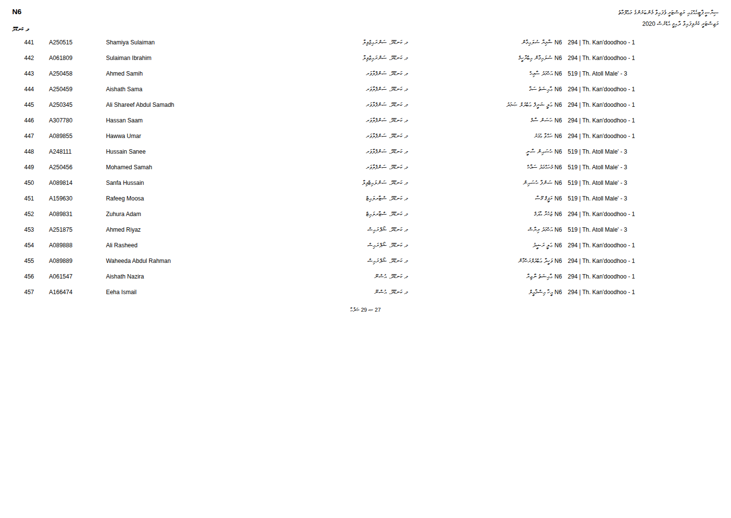N6
މ. ކަނޑޫދޫ
ސިޔާސީ ޕާޓީއެއްގައި ރަޖިސްޓަރީ ވެފައިވާ މެންބަރުންގެ މަޢުލޫމާތު
ރަޖިސްޓަރީ ކުރެވިފައިވާ ދާއިމީ އެޑްރެސް 2020
| 441 | A250515 | Shamiya Sulaiman | މ. ކަނޑޫދޫ، ސަންރައިޒްވިލާ | N6 ޝާމިޔާ ސުލައިމާން | 294 / Th. Kan'doodhoo - 1 |
| 442 | A061809 | Sulaiman Ibrahim | މ. ކަނޑޫދޫ، ސަންރައިޒްވިލާ | N6 ސުލައިމާން އިބްރާހީމް | 294 / Th. Kan'doodhoo - 1 |
| 443 | A250458 | Ahmed Samih | މ. ކަނޑޫދޫ، ސަންފްލާވަރ | N6 އަޙްމަދު ސާމިޙް | 519 / Th. Atoll Male' - 3 |
| 444 | A250459 | Aishath Sama | މ. ކަނޑޫދޫ، ސަންފްލާވަރ | N6 ޢާއިޝަތު ސަމާ | 294 / Th. Kan'doodhoo - 1 |
| 445 | A250345 | Ali Shareef Abdul Samadh | މ. ކަނޑޫދޫ، ސަންފްލާވަރ | N6 ޢަލީ ޝަރީފް ޢަބްދުލް ޞަމަދު | 294 / Th. Kan'doodhoo - 1 |
| 446 | A307780 | Hassan Saam | މ. ކަނޑޫދޫ، ސަންފްލާވަރ | N6 ޙަސަން ސާމް | 294 / Th. Kan'doodhoo - 1 |
| 447 | A089855 | Hawwa Umar | މ. ކަނޑޫދޫ، ސަންފްލާވަރ | N6 ޙައްވާ ޢުމަރު | 294 / Th. Kan'doodhoo - 1 |
| 448 | A248111 | Hussain Sanee | މ. ކަނޑޫދޫ، ސަންފްލާވަރ | N6 ޙުސައިން ސާނީ | 519 / Th. Atoll Male' - 3 |
| 449 | A250456 | Mohamed Samah | މ. ކަނޑޫދޫ، ސަންފްލާވަރ | N6 މުޙައްމަދު ސަމާޙް | 519 / Th. Atoll Male' - 3 |
| 450 | A089814 | Sanfa Hussain | މ. ކަނޑޫދޫ، ސަންލައިޓްވިލާ | N6 ސަންފާ ޙުސައިން | 519 / Th. Atoll Male' - 3 |
| 451 | A159630 | Rafeeg Moosa | މ. ކަނޑޫދޫ، ސްޓާރލައިޓް | N6 ރަފީޤް މޫސާ | 519 / Th. Atoll Male' - 3 |
| 452 | A089831 | Zuhura Adam | މ. ކަނޑޫދޫ، ސްޓާރލައިޓް | N6 ޒުހުރާ އާދަމް | 294 / Th. Kan'doodhoo - 1 |
| 453 | A251875 | Ahmed Riyaz | މ. ކަނޑޫދޫ، ޝޯޕްރައިސް | N6 އަޙްމަދު ރިޔާޟް | 519 / Th. Atoll Male' - 3 |
| 454 | A089888 | Ali Rasheed | މ. ކަނޑޫދޫ، ޝޯޕްރައިސް | N6 ޢަލީ ރަޝީދު | 294 / Th. Kan'doodhoo - 1 |
| 455 | A089889 | Waheeda Abdul Rahman | މ. ކަނޑޫދޫ، ޝޯޕްރައިސް | N6 ވަހީދާ ޢަބްދުލްރަޙްމާން | 294 / Th. Kan'doodhoo - 1 |
| 456 | A061547 | Aishath Nazira | މ. ކަނޑޫދޫ، އުސްނޫ | N6 ޢާއިޝަތު ނާޒިރާ | 294 / Th. Kan'doodhoo - 1 |
| 457 | A166474 | Eeha Ismail | މ. ކަނޑޫދޫ، އުސްނޫ | N6 އީހާ އިސްމާޢީލް | 294 / Th. Kan'doodhoo - 1 |
27 ޞ 29 ޞަފްޙާ